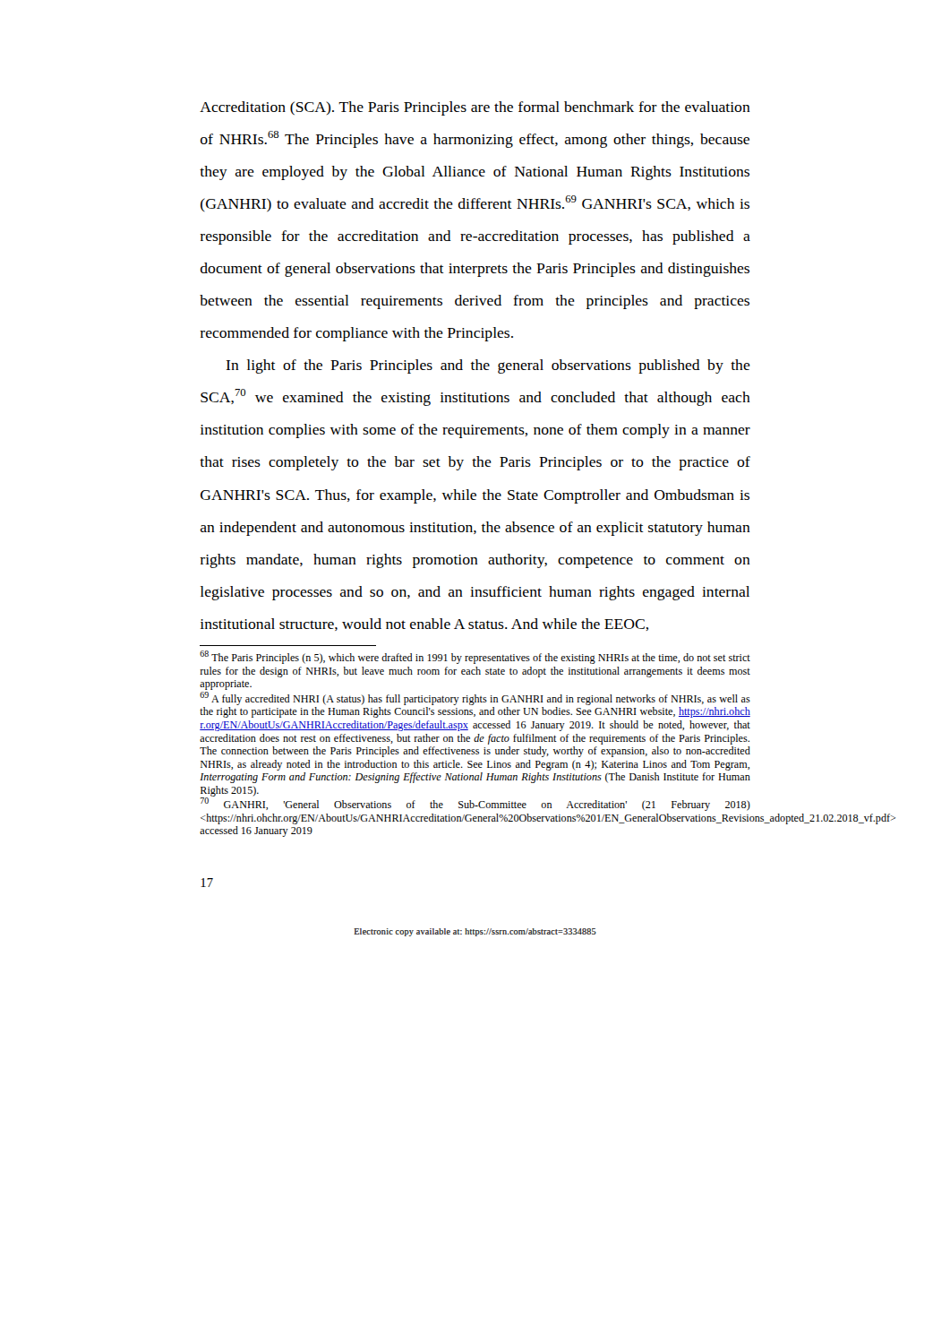Accreditation (SCA). The Paris Principles are the formal benchmark for the evaluation of NHRIs.68 The Principles have a harmonizing effect, among other things, because they are employed by the Global Alliance of National Human Rights Institutions (GANHRI) to evaluate and accredit the different NHRIs.69 GANHRI's SCA, which is responsible for the accreditation and re-accreditation processes, has published a document of general observations that interprets the Paris Principles and distinguishes between the essential requirements derived from the principles and practices recommended for compliance with the Principles.
In light of the Paris Principles and the general observations published by the SCA,70 we examined the existing institutions and concluded that although each institution complies with some of the requirements, none of them comply in a manner that rises completely to the bar set by the Paris Principles or to the practice of GANHRI's SCA. Thus, for example, while the State Comptroller and Ombudsman is an independent and autonomous institution, the absence of an explicit statutory human rights mandate, human rights promotion authority, competence to comment on legislative processes and so on, and an insufficient human rights engaged internal institutional structure, would not enable A status. And while the EEOC,
68 The Paris Principles (n 5), which were drafted in 1991 by representatives of the existing NHRIs at the time, do not set strict rules for the design of NHRIs, but leave much room for each state to adopt the institutional arrangements it deems most appropriate.
69 A fully accredited NHRI (A status) has full participatory rights in GANHRI and in regional networks of NHRIs, as well as the right to participate in the Human Rights Council's sessions, and other UN bodies. See GANHRI website, https://nhri.ohchr.org/EN/AboutUs/GANHRIAccreditation/Pages/default.aspx accessed 16 January 2019. It should be noted, however, that accreditation does not rest on effectiveness, but rather on the de facto fulfilment of the requirements of the Paris Principles. The connection between the Paris Principles and effectiveness is under study, worthy of expansion, also to non-accredited NHRIs, as already noted in the introduction to this article. See Linos and Pegram (n 4); Katerina Linos and Tom Pegram, Interrogating Form and Function: Designing Effective National Human Rights Institutions (The Danish Institute for Human Rights 2015).
70 GANHRI, 'General Observations of the Sub-Committee on Accreditation' (21 February 2018) <https://nhri.ohchr.org/EN/AboutUs/GANHRIAccreditation/General%20Observations%201/EN_GeneralObservations_Revisions_adopted_21.02.2018_vf.pdf> accessed 16 January 2019
17
Electronic copy available at: https://ssrn.com/abstract=3334885 Electronic copy available at: https://ssrn.com/abstract=3334885